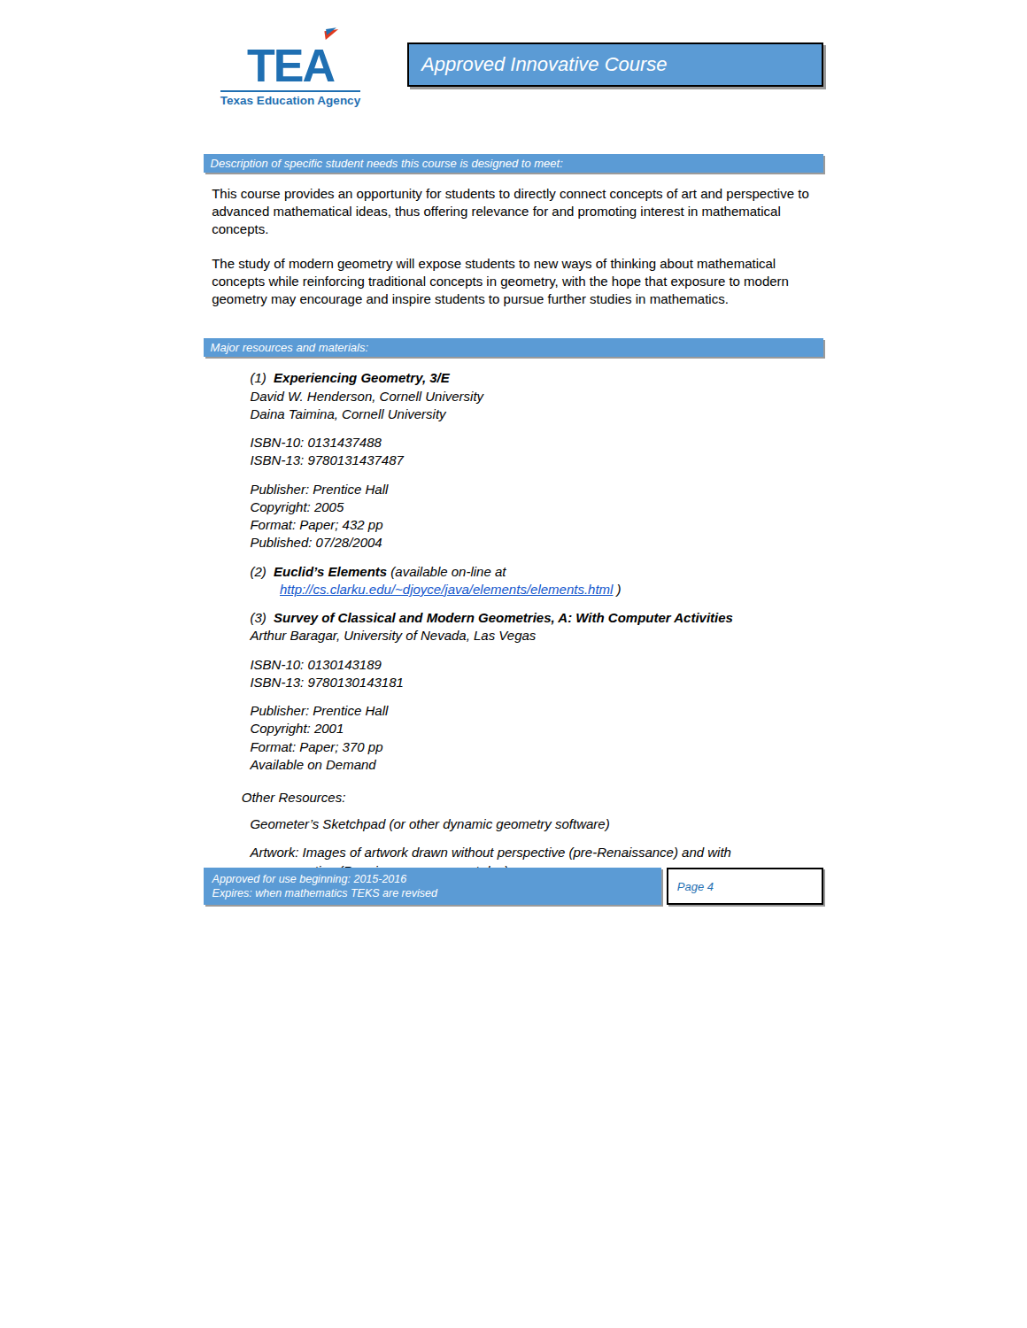TEA
Texas Education Agency
Approved Innovative Course
Description of specific student needs this course is designed to meet:
This course provides an opportunity for students to directly connect concepts of art and perspective to advanced mathematical ideas, thus offering relevance for and promoting interest in mathematical concepts.
The study of modern geometry will expose students to new ways of thinking about mathematical concepts while reinforcing traditional concepts in geometry, with the hope that exposure to modern geometry may encourage and inspire students to pursue further studies in mathematics.
Major resources and materials:
(1) Experiencing Geometry, 3/E
David W. Henderson, Cornell University
Daina Taimina, Cornell University
ISBN-10: 0131437488
ISBN-13: 9780131437487
Publisher: Prentice Hall
Copyright: 2005
Format: Paper; 432 pp
Published: 07/28/2004
(2) Euclid’s Elements (available on-line at
http://cs.clarku.edu/~djoyce/java/elements/elements.html )
(3) Survey of Classical and Modern Geometries, A: With Computer Activities
Arthur Baragar, University of Nevada, Las Vegas
ISBN-10: 0130143189
ISBN-13: 9780130143181
Publisher: Prentice Hall
Copyright: 2001
Format: Paper; 370 pp
Available on Demand
Other Resources:
Geometer’s Sketchpad (or other dynamic geometry software)
Artwork: Images of artwork drawn without perspective (pre-Renaissance) and with perspective (Renaissance – present day).
Approved for use beginning: 2015-2016
Expires: when mathematics TEKS are revised
Page 4